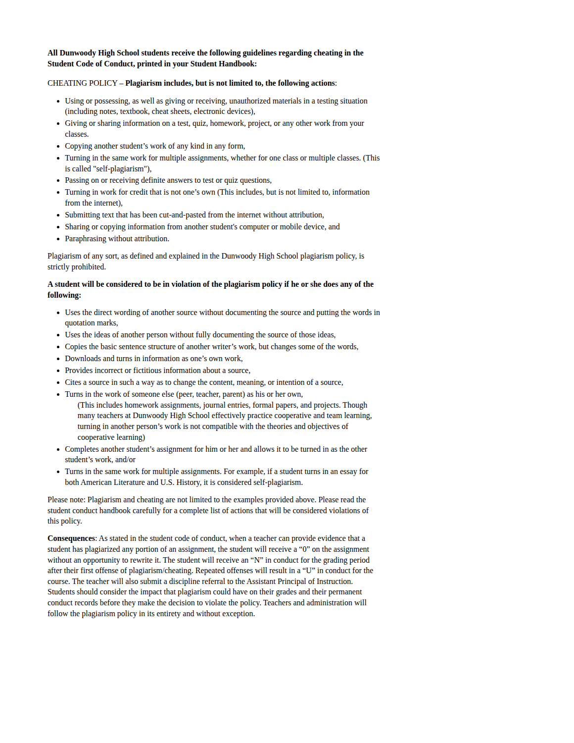All Dunwoody High School students receive the following guidelines regarding cheating in the Student Code of Conduct, printed in your Student Handbook:
CHEATING POLICY – Plagiarism includes, but is not limited to, the following actions:
Using or possessing, as well as giving or receiving, unauthorized materials in a testing situation (including notes, textbook, cheat sheets, electronic devices),
Giving or sharing information on a test, quiz, homework, project, or any other work from your classes.
Copying another student’s work of any kind in any form,
Turning in the same work for multiple assignments, whether for one class or multiple classes. (This is called "self-plagiarism"),
Passing on or receiving definite answers to test or quiz questions,
Turning in work for credit that is not one’s own (This includes, but is not limited to, information from the internet),
Submitting text that has been cut-and-pasted from the internet without attribution,
Sharing or copying information from another student's computer or mobile device, and
Paraphrasing without attribution.
Plagiarism of any sort, as defined and explained in the Dunwoody High School plagiarism policy, is strictly prohibited.
A student will be considered to be in violation of the plagiarism policy if he or she does any of the following:
Uses the direct wording of another source without documenting the source and putting the words in quotation marks,
Uses the ideas of another person without fully documenting the source of those ideas,
Copies the basic sentence structure of another writer’s work, but changes some of the words,
Downloads and turns in information as one’s own work,
Provides incorrect or fictitious information about a source,
Cites a source in such a way as to change the content, meaning, or intention of a source,
Turns in the work of someone else (peer, teacher, parent) as his or her own, (This includes homework assignments, journal entries, formal papers, and projects. Though many teachers at Dunwoody High School effectively practice cooperative and team learning, turning in another person’s work is not compatible with the theories and objectives of cooperative learning)
Completes another student’s assignment for him or her and allows it to be turned in as the other student’s work, and/or
Turns in the same work for multiple assignments. For example, if a student turns in an essay for both American Literature and U.S. History, it is considered self-plagiarism.
Please note: Plagiarism and cheating are not limited to the examples provided above. Please read the student conduct handbook carefully for a complete list of actions that will be considered violations of this policy.
Consequences: As stated in the student code of conduct, when a teacher can provide evidence that a student has plagiarized any portion of an assignment, the student will receive a “0” on the assignment without an opportunity to rewrite it. The student will receive an “N” in conduct for the grading period after their first offense of plagiarism/cheating. Repeated offenses will result in a “U” in conduct for the course. The teacher will also submit a discipline referral to the Assistant Principal of Instruction. Students should consider the impact that plagiarism could have on their grades and their permanent conduct records before they make the decision to violate the policy. Teachers and administration will follow the plagiarism policy in its entirety and without exception.